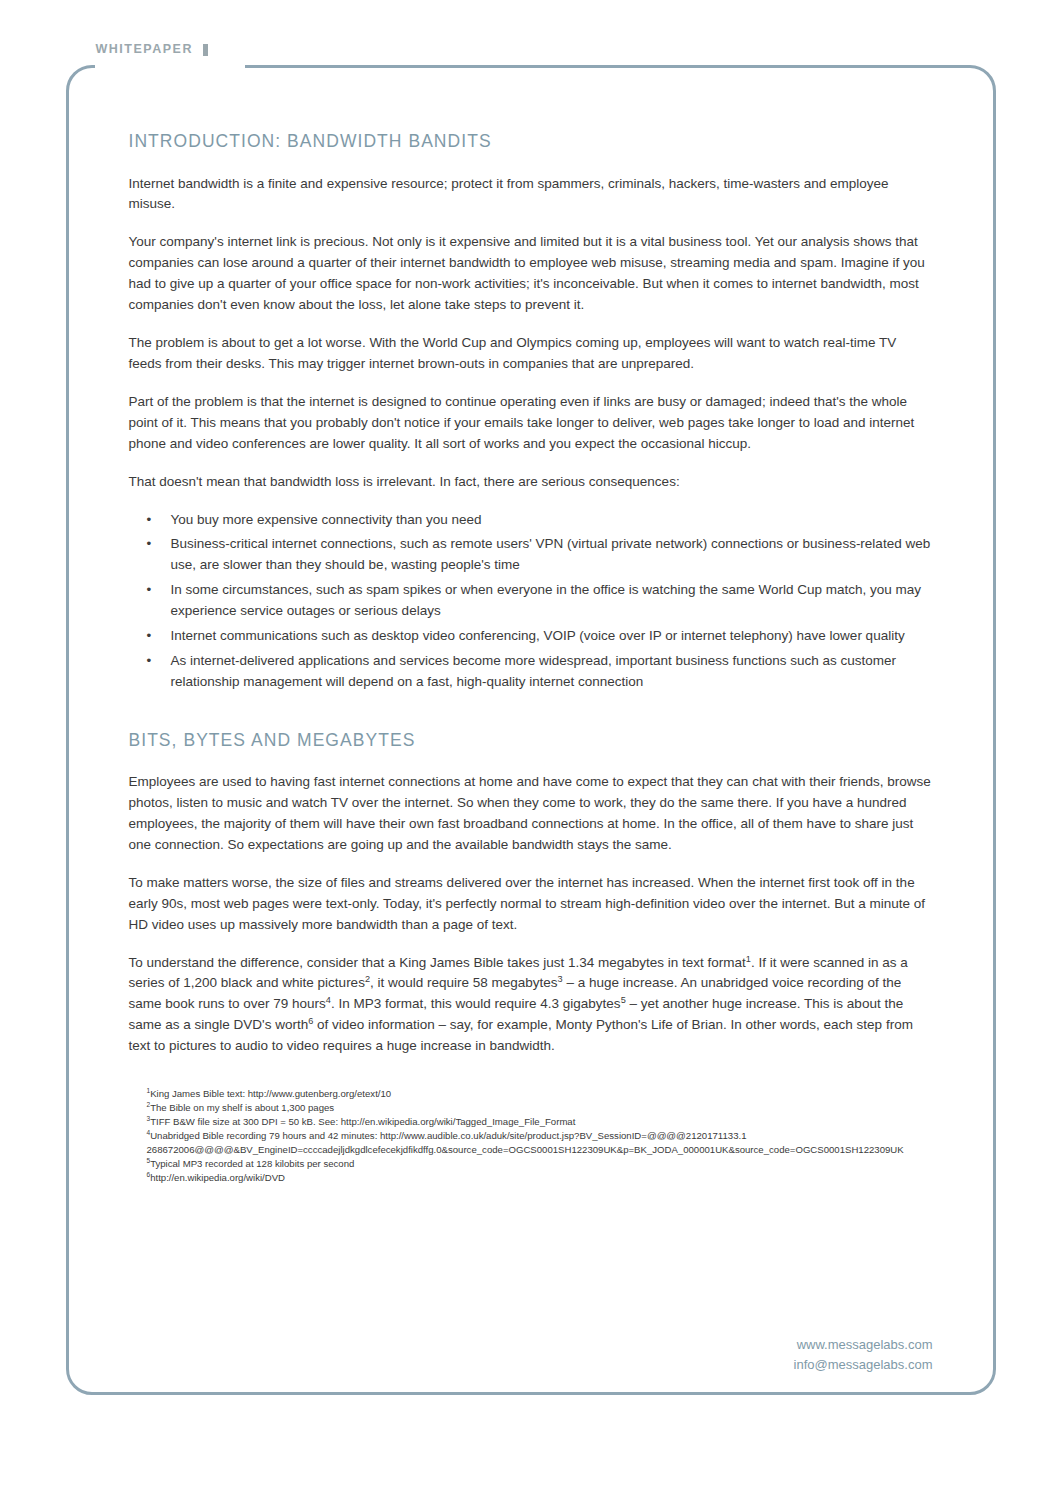WHITEPAPER
Introduction: Bandwidth Bandits
Internet bandwidth is a finite and expensive resource; protect it from spammers, criminals, hackers, time-wasters and employee misuse.
Your company's internet link is precious. Not only is it expensive and limited but it is a vital business tool. Yet our analysis shows that companies can lose around a quarter of their internet bandwidth to employee web misuse, streaming media and spam. Imagine if you had to give up a quarter of your office space for non-work activities; it's inconceivable. But when it comes to internet bandwidth, most companies don't even know about the loss, let alone take steps to prevent it.
The problem is about to get a lot worse. With the World Cup and Olympics coming up, employees will want to watch real-time TV feeds from their desks. This may trigger internet brown-outs in companies that are unprepared.
Part of the problem is that the internet is designed to continue operating even if links are busy or damaged; indeed that's the whole point of it. This means that you probably don't notice if your emails take longer to deliver, web pages take longer to load and internet phone and video conferences are lower quality. It all sort of works and you expect the occasional hiccup.
That doesn't mean that bandwidth loss is irrelevant. In fact, there are serious consequences:
You buy more expensive connectivity than you need
Business-critical internet connections, such as remote users' VPN (virtual private network) connections or business-related web use, are slower than they should be, wasting people's time
In some circumstances, such as spam spikes or when everyone in the office is watching the same World Cup match, you may experience service outages or serious delays
Internet communications such as desktop video conferencing, VOIP (voice over IP or internet telephony) have lower quality
As internet-delivered applications and services become more widespread, important business functions such as customer relationship management will depend on a fast, high-quality internet connection
Bits, Bytes and Megabytes
Employees are used to having fast internet connections at home and have come to expect that they can chat with their friends, browse photos, listen to music and watch TV over the internet. So when they come to work, they do the same there. If you have a hundred employees, the majority of them will have their own fast broadband connections at home. In the office, all of them have to share just one connection. So expectations are going up and the available bandwidth stays the same.
To make matters worse, the size of files and streams delivered over the internet has increased. When the internet first took off in the early 90s, most web pages were text-only. Today, it's perfectly normal to stream high-definition video over the internet. But a minute of HD video uses up massively more bandwidth than a page of text.
To understand the difference, consider that a King James Bible takes just 1.34 megabytes in text format1. If it were scanned in as a series of 1,200 black and white pictures2, it would require 58 megabytes3 – a huge increase. An unabridged voice recording of the same book runs to over 79 hours4. In MP3 format, this would require 4.3 gigabytes5 – yet another huge increase. This is about the same as a single DVD's worth6 of video information – say, for example, Monty Python's Life of Brian. In other words, each step from text to pictures to audio to video requires a huge increase in bandwidth.
1King James Bible text: http://www.gutenberg.org/etext/10
2The Bible on my shelf is about 1,300 pages
3TIFF B&W file size at 300 DPI = 50 kB. See: http://en.wikipedia.org/wiki/Tagged_Image_File_Format
4Unabridged Bible recording 79 hours and 42 minutes: http://www.audible.co.uk/aduk/site/product.jsp?BV_SessionID=@@@@2120171133.1 268672006@@@@&BV_EngineID=ccccadejljdkgdlcefecekjdfikdffg.0&source_code=OGCS0001SH122309UK&p=BK_JODA_000001UK&source_code=OGCS0001SH122309UK
5Typical MP3 recorded at 128 kilobits per second
6http://en.wikipedia.org/wiki/DVD
www.messagelabs.com
info@messagelabs.com